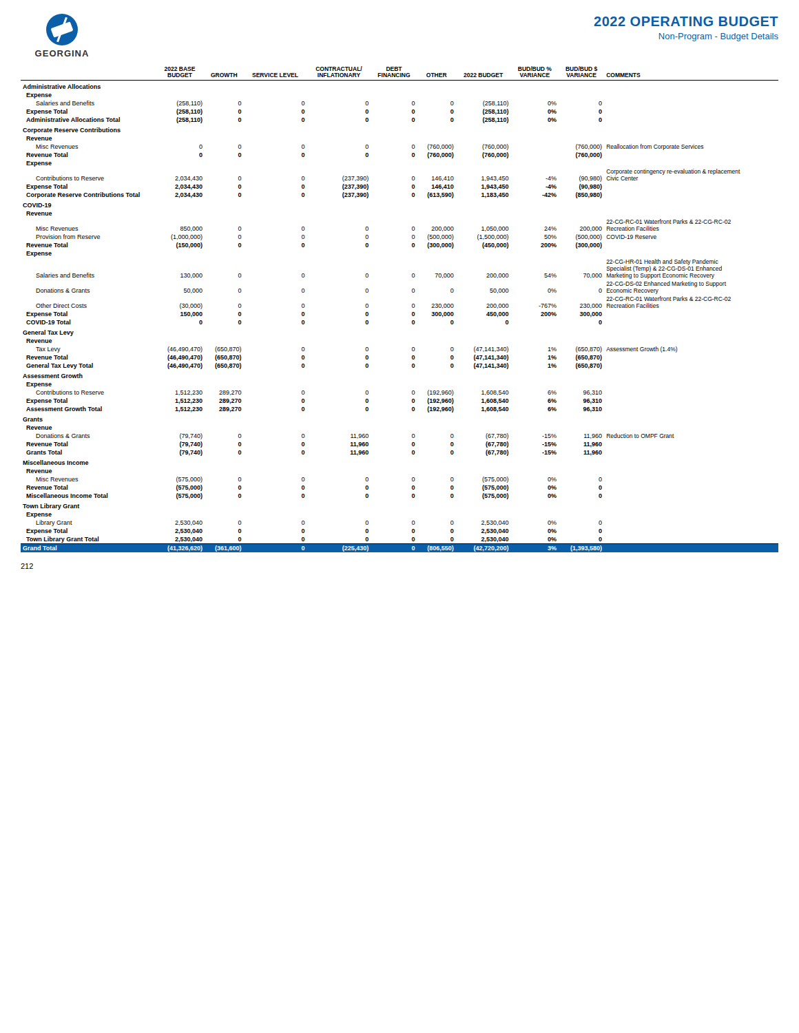GEORGINA
2022 OPERATING BUDGET
Non-Program - Budget Details
| | 2022 BASE BUDGET | GROWTH | SERVICE LEVEL | CONTRACTUAL/ INFLATIONARY | DEBT FINANCING | OTHER | 2022 BUDGET | BUD/BUD % VARIANCE | BUD/BUD $ VARIANCE | COMMENTS |
| --- | --- | --- | --- | --- | --- | --- | --- | --- | --- | --- |
| Administrative Allocations | |
| Expense | |
| Salaries and Benefits | (258,110) | 0 | 0 | 0 | 0 | 0 | (258,110) | 0% | 0 | |
| Expense Total | (258,110) | 0 | 0 | 0 | 0 | 0 | (258,110) | 0% | 0 | |
| Administrative Allocations Total | (258,110) | 0 | 0 | 0 | 0 | 0 | (258,110) | 0% | 0 | |
| Corporate Reserve Contributions | |
| Revenue | |
| Misc Revenues | 0 | 0 | 0 | 0 | 0 | (760,000) | (760,000) | | (760,000) | Reallocation from Corporate Services |
| Revenue Total | 0 | 0 | 0 | 0 | 0 | (760,000) | (760,000) | | (760,000) | |
| Expense | |
| Contributions to Reserve | 2,034,430 | 0 | 0 | (237,390) | 0 | 146,410 | 1,943,450 | -4% | (90,980) | Corporate contingency re-evaluation & replacement Civic Center |
| Expense Total | 2,034,430 | 0 | 0 | (237,390) | 0 | 146,410 | 1,943,450 | -4% | (90,980) | |
| Corporate Reserve Contributions Total | 2,034,430 | 0 | 0 | (237,390) | 0 | (613,590) | 1,183,450 | -42% | (850,980) | |
| COVID-19 | |
| Revenue | |
| Misc Revenues | 850,000 | 0 | 0 | 0 | 0 | 200,000 | 1,050,000 | 24% | 200,000 | 22-CG-RC-01 Waterfront Parks & 22-CG-RC-02 Recreation Facilities |
| Provision from Reserve | (1,000,000) | 0 | 0 | 0 | 0 | (500,000) | (1,500,000) | 50% | (500,000) | COVID-19 Reserve |
| Revenue Total | (150,000) | 0 | 0 | 0 | 0 | (300,000) | (450,000) | 200% | (300,000) | |
| Expense | |
| Salaries and Benefits | 130,000 | 0 | 0 | 0 | 0 | 70,000 | 200,000 | 54% | 70,000 | 22-CG-HR-01 Health and Safety Pandemic Specialist (Temp) & 22-CG-DS-01 Enhanced Marketing to Support Economic Recovery |
| Donations & Grants | 50,000 | 0 | 0 | 0 | 0 | 0 | 50,000 | 0% | 0 | 22-CG-DS-02 Enhanced Marketing to Support Economic Recovery |
| Other Direct Costs | (30,000) | 0 | 0 | 0 | 0 | 230,000 | 200,000 | -767% | 230,000 | 22-CG-RC-01 Waterfront Parks & 22-CG-RC-02 Recreation Facilities |
| Expense Total | 150,000 | 0 | 0 | 0 | 0 | 300,000 | 450,000 | 200% | 300,000 | |
| COVID-19 Total | 0 | 0 | 0 | 0 | 0 | 0 | 0 | | 0 | |
| General Tax Levy | |
| Revenue | |
| Tax Levy | (46,490,470) | (650,870) | 0 | 0 | 0 | 0 | (47,141,340) | 1% | (650,870) | Assessment Growth (1.4%) |
| Revenue Total | (46,490,470) | (650,870) | 0 | 0 | 0 | 0 | (47,141,340) | 1% | (650,870) | |
| General Tax Levy Total | (46,490,470) | (650,870) | 0 | 0 | 0 | 0 | (47,141,340) | 1% | (650,870) | |
| Assessment Growth | |
| Expense | |
| Contributions to Reserve | 1,512,230 | 289,270 | 0 | 0 | 0 | (192,960) | 1,608,540 | 6% | 96,310 | |
| Expense Total | 1,512,230 | 289,270 | 0 | 0 | 0 | (192,960) | 1,608,540 | 6% | 96,310 | |
| Assessment Growth Total | 1,512,230 | 289,270 | 0 | 0 | 0 | (192,960) | 1,608,540 | 6% | 96,310 | |
| Grants | |
| Revenue | |
| Donations & Grants | (79,740) | 0 | 0 | 11,960 | 0 | 0 | (67,780) | -15% | 11,960 | Reduction to OMPF Grant |
| Revenue Total | (79,740) | 0 | 0 | 11,960 | 0 | 0 | (67,780) | -15% | 11,960 | |
| Grants Total | (79,740) | 0 | 0 | 11,960 | 0 | 0 | (67,780) | -15% | 11,960 | |
| Miscellaneous Income | |
| Revenue | |
| Misc Revenues | (575,000) | 0 | 0 | 0 | 0 | 0 | (575,000) | 0% | 0 | |
| Revenue Total | (575,000) | 0 | 0 | 0 | 0 | 0 | (575,000) | 0% | 0 | |
| Miscellaneous Income Total | (575,000) | 0 | 0 | 0 | 0 | 0 | (575,000) | 0% | 0 | |
| Town Library Grant | |
| Expense | |
| Library Grant | 2,530,040 | 0 | 0 | 0 | 0 | 0 | 2,530,040 | 0% | 0 | |
| Expense Total | 2,530,040 | 0 | 0 | 0 | 0 | 0 | 2,530,040 | 0% | 0 | |
| Town Library Grant Total | 2,530,040 | 0 | 0 | 0 | 0 | 0 | 2,530,040 | 0% | 0 | |
| Grand Total | (41,326,620) | (361,600) | 0 | (225,430) | 0 | (806,550) | (42,720,200) | 3% | (1,393,580) | |
212